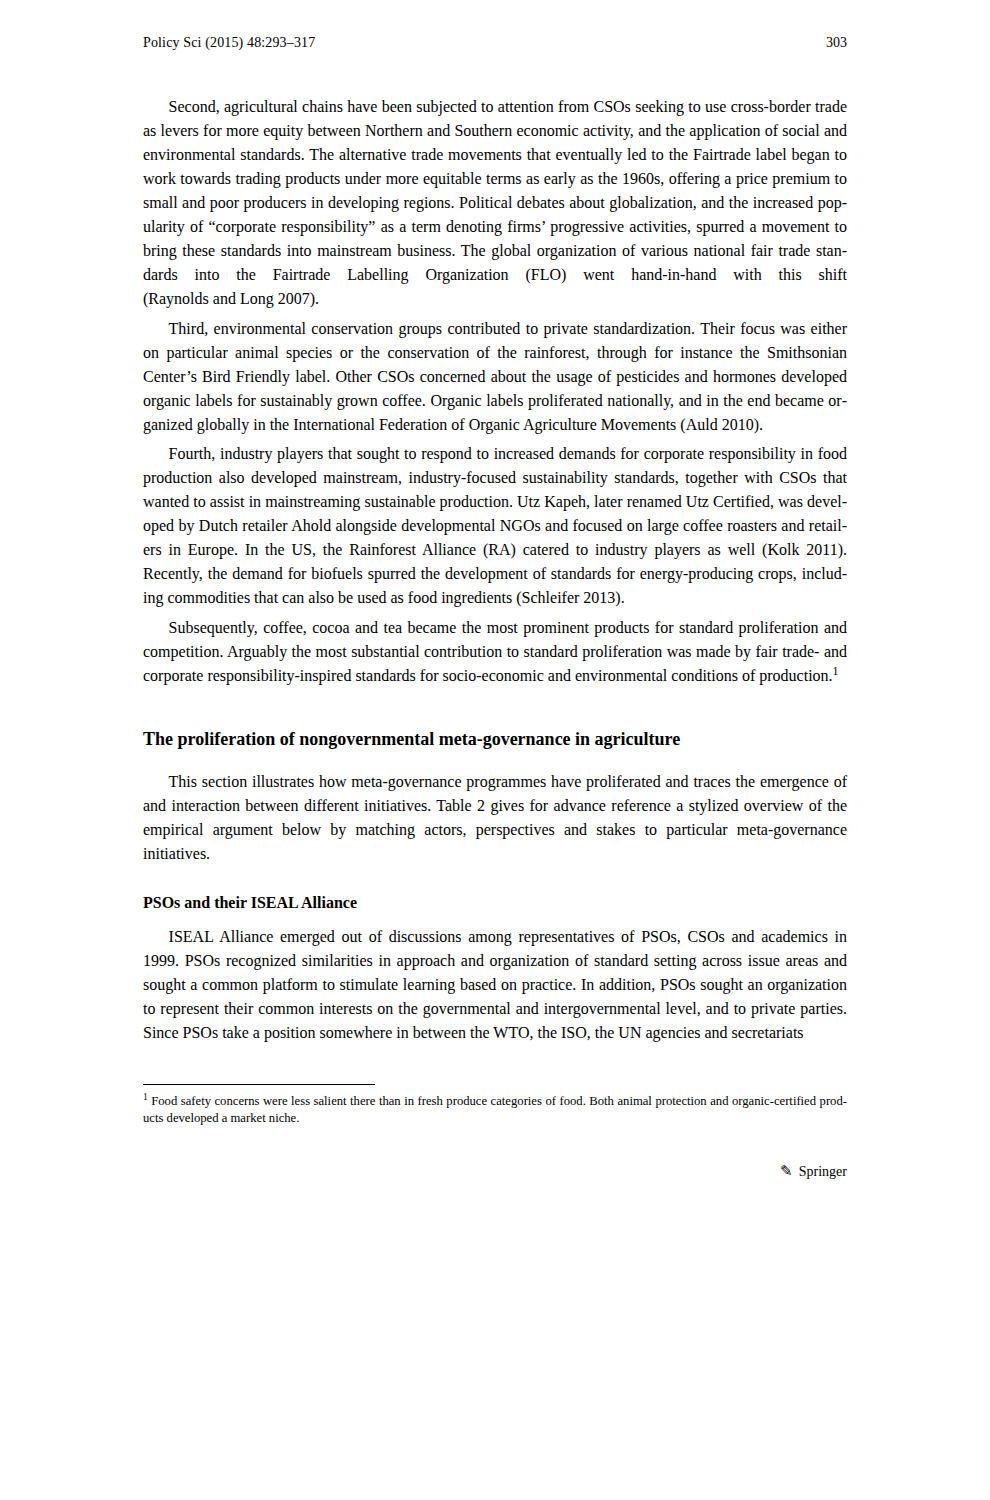Policy Sci (2015) 48:293–317 303
Second, agricultural chains have been subjected to attention from CSOs seeking to use cross-border trade as levers for more equity between Northern and Southern economic activity, and the application of social and environmental standards. The alternative trade movements that eventually led to the Fairtrade label began to work towards trading products under more equitable terms as early as the 1960s, offering a price premium to small and poor producers in developing regions. Political debates about globalization, and the increased popularity of “corporate responsibility” as a term denoting firms’ progressive activities, spurred a movement to bring these standards into mainstream business. The global organization of various national fair trade standards into the Fairtrade Labelling Organization (FLO) went hand-in-hand with this shift (Raynolds and Long 2007).
Third, environmental conservation groups contributed to private standardization. Their focus was either on particular animal species or the conservation of the rainforest, through for instance the Smithsonian Center’s Bird Friendly label. Other CSOs concerned about the usage of pesticides and hormones developed organic labels for sustainably grown coffee. Organic labels proliferated nationally, and in the end became organized globally in the International Federation of Organic Agriculture Movements (Auld 2010).
Fourth, industry players that sought to respond to increased demands for corporate responsibility in food production also developed mainstream, industry-focused sustainability standards, together with CSOs that wanted to assist in mainstreaming sustainable production. Utz Kapeh, later renamed Utz Certified, was developed by Dutch retailer Ahold alongside developmental NGOs and focused on large coffee roasters and retailers in Europe. In the US, the Rainforest Alliance (RA) catered to industry players as well (Kolk 2011). Recently, the demand for biofuels spurred the development of standards for energy-producing crops, including commodities that can also be used as food ingredients (Schleifer 2013).
Subsequently, coffee, cocoa and tea became the most prominent products for standard proliferation and competition. Arguably the most substantial contribution to standard proliferation was made by fair trade- and corporate responsibility-inspired standards for socio-economic and environmental conditions of production.1
The proliferation of nongovernmental meta-governance in agriculture
This section illustrates how meta-governance programmes have proliferated and traces the emergence of and interaction between different initiatives. Table 2 gives for advance reference a stylized overview of the empirical argument below by matching actors, perspectives and stakes to particular meta-governance initiatives.
PSOs and their ISEAL Alliance
ISEAL Alliance emerged out of discussions among representatives of PSOs, CSOs and academics in 1999. PSOs recognized similarities in approach and organization of standard setting across issue areas and sought a common platform to stimulate learning based on practice. In addition, PSOs sought an organization to represent their common interests on the governmental and intergovernmental level, and to private parties. Since PSOs take a position somewhere in between the WTO, the ISO, the UN agencies and secretariats
1 Food safety concerns were less salient there than in fresh produce categories of food. Both animal protection and organic-certified products developed a market niche.
✎ Springer